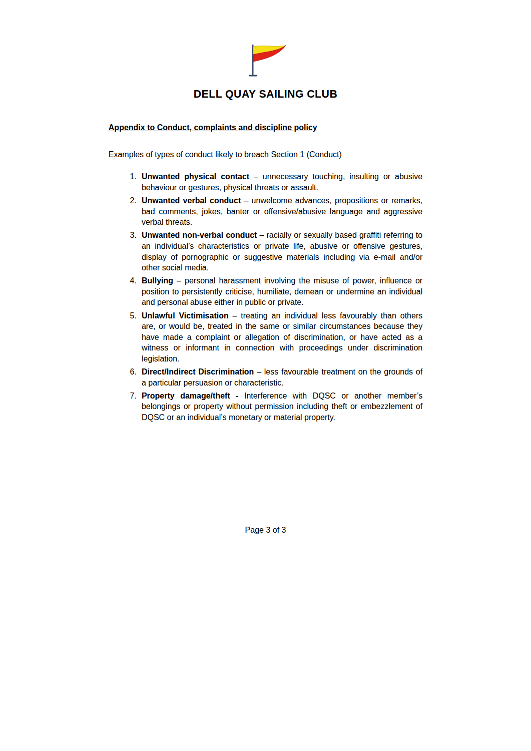Dell Quay Sailing Club burgee
DELL QUAY SAILING CLUB
Appendix to Conduct, complaints and discipline policy
Examples of types of conduct likely to breach Section 1 (Conduct)
Unwanted physical contact – unnecessary touching, insulting or abusive behaviour or gestures, physical threats or assault.
Unwanted verbal conduct – unwelcome advances, propositions or remarks, bad comments, jokes, banter or offensive/abusive language and aggressive verbal threats.
Unwanted non-verbal conduct – racially or sexually based graffiti referring to an individual’s characteristics or private life, abusive or offensive gestures, display of pornographic or suggestive materials including via e-mail and/or other social media.
Bullying – personal harassment involving the misuse of power, influence or position to persistently criticise, humiliate, demean or undermine an individual and personal abuse either in public or private.
Unlawful Victimisation – treating an individual less favourably than others are, or would be, treated in the same or similar circumstances because they have made a complaint or allegation of discrimination, or have acted as a witness or informant in connection with proceedings under discrimination legislation.
Direct/Indirect Discrimination – less favourable treatment on the grounds of a particular persuasion or characteristic.
Property damage/theft - Interference with DQSC or another member’s belongings or property without permission including theft or embezzlement of DQSC or an individual’s monetary or material property.
Page 3 of 3